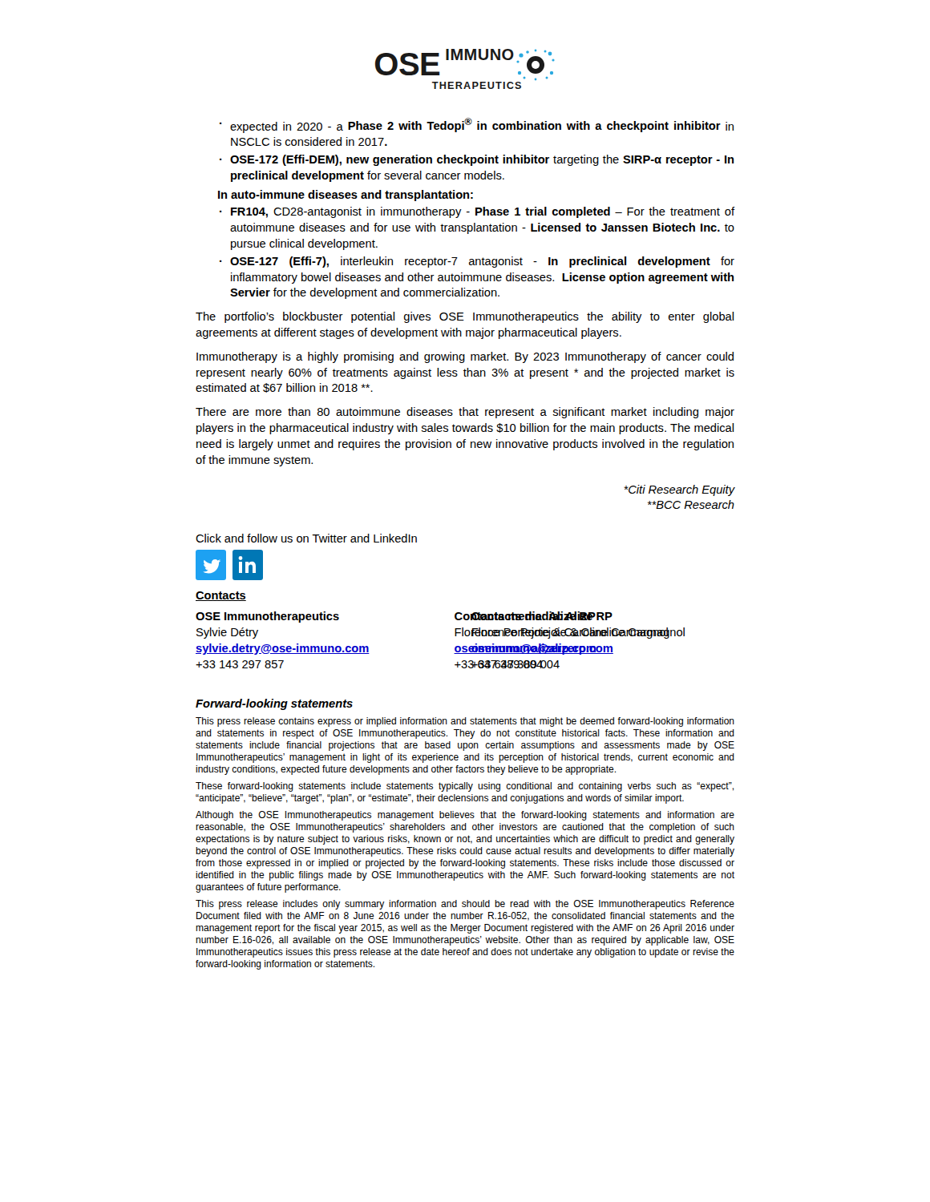OSE IMMUNO THERAPEUTICS
expected in 2020 - a Phase 2 with Tedopi® in combination with a checkpoint inhibitor in NSCLC is considered in 2017.
OSE-172 (Effi-DEM), new generation checkpoint inhibitor targeting the SIRP-α receptor - In preclinical development for several cancer models.
In auto-immune diseases and transplantation:
FR104, CD28-antagonist in immunotherapy - Phase 1 trial completed – For the treatment of autoimmune diseases and for use with transplantation - Licensed to Janssen Biotech Inc. to pursue clinical development.
OSE-127 (Effi-7), interleukin receptor-7 antagonist - In preclinical development for inflammatory bowel diseases and other autoimmune diseases. License option agreement with Servier for the development and commercialization.
The portfolio’s blockbuster potential gives OSE Immunotherapeutics the ability to enter global agreements at different stages of development with major pharmaceutical players.
Immunotherapy is a highly promising and growing market. By 2023 Immunotherapy of cancer could represent nearly 60% of treatments against less than 3% at present * and the projected market is estimated at $67 billion in 2018 **.
There are more than 80 autoimmune diseases that represent a significant market including major players in the pharmaceutical industry with sales towards $10 billion for the main products. The medical need is largely unmet and requires the provision of new innovative products involved in the regulation of the immune system.
*Citi Research Equity
**BCC Research
Click and follow us on Twitter and LinkedIn
Contacts
| OSE Immunotherapeutics Sylvie Détry sylvie.detry@ose-immuno.com +33 143 297 857 | Contacts media: Alize RP Florence Portejoie & Caroline Carmagnol oseimmuno@alizerp.com +33 647 389 004 Contacts media: Alize RP Florence Portejoie & Caroline Carmagnol oseimmuno@alizerp.com +33 647 389 004 |
Forward-looking statements
This press release contains express or implied information and statements that might be deemed forward-looking information and statements in respect of OSE Immunotherapeutics. They do not constitute historical facts. These information and statements include financial projections that are based upon certain assumptions and assessments made by OSE Immunotherapeutics’ management in light of its experience and its perception of historical trends, current economic and industry conditions, expected future developments and other factors they believe to be appropriate.
These forward-looking statements include statements typically using conditional and containing verbs such as “expect”, “anticipate”, “believe”, “target”, “plan”, or “estimate”, their declensions and conjugations and words of similar import.
Although the OSE Immunotherapeutics management believes that the forward-looking statements and information are reasonable, the OSE Immunotherapeutics’ shareholders and other investors are cautioned that the completion of such expectations is by nature subject to various risks, known or not, and uncertainties which are difficult to predict and generally beyond the control of OSE Immunotherapeutics. These risks could cause actual results and developments to differ materially from those expressed in or implied or projected by the forward-looking statements. These risks include those discussed or identified in the public filings made by OSE Immunotherapeutics with the AMF. Such forward-looking statements are not guarantees of future performance.
This press release includes only summary information and should be read with the OSE Immunotherapeutics Reference Document filed with the AMF on 8 June 2016 under the number R.16-052, the consolidated financial statements and the management report for the fiscal year 2015, as well as the Merger Document registered with the AMF on 26 April 2016 under number E.16-026, all available on the OSE Immunotherapeutics’ website. Other than as required by applicable law, OSE Immunotherapeutics issues this press release at the date hereof and does not undertake any obligation to update or revise the forward-looking information or statements.